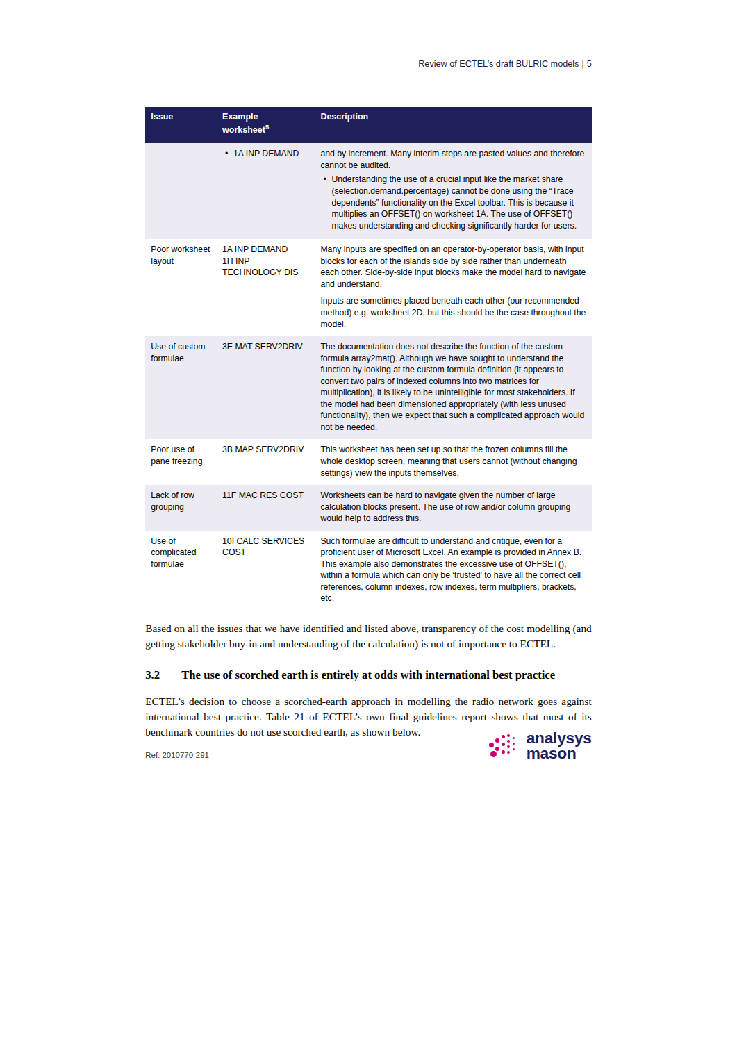Review of ECTEL’s draft BULRIC models|5
| Issue | Example worksheet 5 | Description |
| --- | --- | --- |
| | 1A INP DEMAND | and by increment. Many interim steps are pasted values and therefore cannot be audited. Understanding the use of a crucial input like the market share (selection.demand.percentage) cannot be done using the “Trace dependents” functionality on the Excel toolbar. This is because it multiplies an OFFSET() on worksheet 1A. The use of OFFSET() makes understanding and checking significantly harder for users. |
| Poor worksheet layout | 1A INP DEMAND 1H INP TECHNOLOGY DIS | Many inputs are specified on an operator-by-operator basis, with input blocks for each of the islands side by side rather than underneath each other. Side-by-side input blocks make the model hard to navigate and understand. Inputs are sometimes placed beneath each other (our recommended method) e.g. worksheet 2D, but this should be the case throughout the model. |
| Use of custom formulae | 3E MAT SERV2DRIV | The documentation does not describe the function of the custom formula array2mat(). Although we have sought to understand the function by looking at the custom formula definition (it appears to convert two pairs of indexed columns into two matrices for multiplication), it is likely to be unintelligible for most stakeholders. If the model had been dimensioned appropriately (with less unused functionality), then we expect that such a complicated approach would not be needed. |
| Poor use of pane freezing | 3B MAP SERV2DRIV | This worksheet has been set up so that the frozen columns fill the whole desktop screen, meaning that users cannot (without changing settings) view the inputs themselves. |
| Lack of row grouping | 11F MAC RES COST | Worksheets can be hard to navigate given the number of large calculation blocks present. The use of row and/or column grouping would help to address this. |
| Use of complicated formulae | 10I CALC SERVICES COST | Such formulae are difficult to understand and critique, even for a proficient user of Microsoft Excel. An example is provided in Annex B. This example also demonstrates the excessive use of OFFSET(), within a formula which can only be ‘trusted’ to have all the correct cell references, column indexes, row indexes, term multipliers, brackets, etc. |
Based on all the issues that we have identified and listed above, transparency of the cost modelling (and getting stakeholder buy-in and understanding of the calculation) is not of importance to ECTEL.
3.2 The use of scorched earth is entirely at odds with international best practice
ECTEL’s decision to choose a scorched-earth approach in modelling the radio network goes against international best practice. Table 21 of ECTEL’s own final guidelines report shows that most of its benchmark countries do not use scorched earth, as shown below.
Ref: 2010770-291
analysys
mason